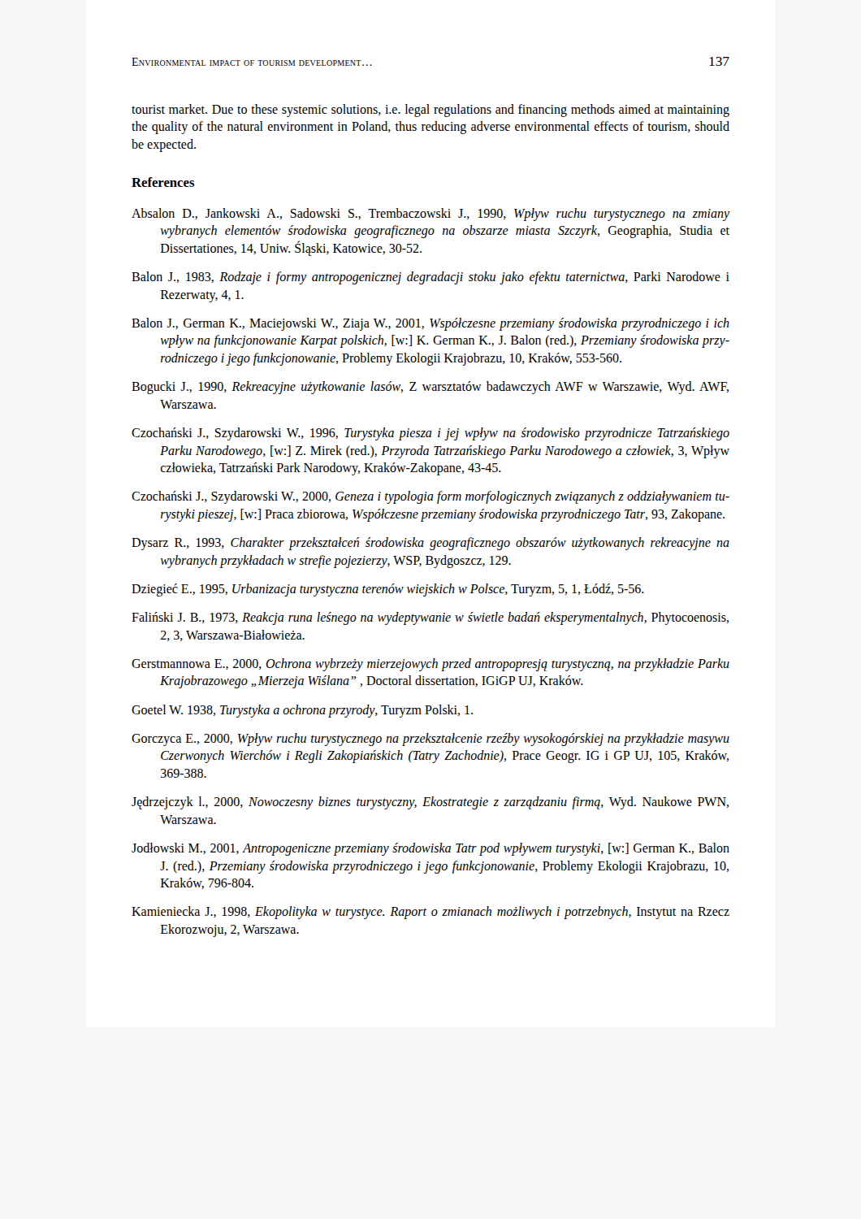Environmental impact of tourism development… 137
tourist market. Due to these systemic solutions, i.e. legal regulations and financing methods aimed at maintaining the quality of the natural environment in Poland, thus reducing adverse environmental effects of tourism, should be expected.
References
Absalon D., Jankowski A., Sadowski S., Trembaczowski J., 1990, Wpływ ruchu turystycznego na zmiany wybranych elementów środowiska geograficznego na obszarze miasta Szczyrk, Geographia, Studia et Dissertationes, 14, Uniw. Śląski, Katowice, 30-52.
Balon J., 1983, Rodzaje i formy antropogenicznej degradacji stoku jako efektu taternictwa, Parki Narodowe i Rezerwaty, 4, 1.
Balon J., German K., Maciejowski W., Ziaja W., 2001, Współczesne przemiany środowiska przyrodniczego i ich wpływ na funkcjonowanie Karpat polskich, [w:] K. German K., J. Balon (red.), Przemiany środowiska przyrodniczego i jego funkcjonowanie, Problemy Ekologii Krajobrazu, 10, Kraków, 553-560.
Bogucki J., 1990, Rekreacyjne użytkowanie lasów, Z warsztatów badawczych AWF w Warszawie, Wyd. AWF, Warszawa.
Czochański J., Szydarowski W., 1996, Turystyka piesza i jej wpływ na środowisko przyrodnicze Tatrzańskiego Parku Narodowego, [w:] Z. Mirek (red.), Przyroda Tatrzańskiego Parku Narodowego a człowiek, 3, Wpływ człowieka, Tatrzański Park Narodowy, Kraków-Zakopane, 43-45.
Czochański J., Szydarowski W., 2000, Geneza i typologia form morfologicznych związanych z oddziaływaniem turystyki pieszej, [w:] Praca zbiorowa, Współczesne przemiany środowiska przyrodniczego Tatr, 93, Zakopane.
Dysarz R., 1993, Charakter przekształceń środowiska geograficznego obszarów użytkowanych rekreacyjne na wybranych przykładach w strefie pojezierzy, WSP, Bydgoszcz, 129.
Dziegieć E., 1995, Urbanizacja turystyczna terenów wiejskich w Polsce, Turyzm, 5, 1, Łódź, 5-56.
Faliński J. B., 1973, Reakcja runa leśnego na wydeptywanie w świetle badań eksperymentalnych, Phytocoenosis, 2, 3, Warszawa-Białowieża.
Gerstmannowa E., 2000, Ochrona wybrzeży mierzejowych przed antropopresją turystyczną, na przykładzie Parku Krajobrazowego „Mierzeja Wiślana” , Doctoral dissertation, IGiGP UJ, Kraków.
Goetel W. 1938, Turystyka a ochrona przyrody, Turyzm Polski, 1.
Gorczyca E., 2000, Wpływ ruchu turystycznego na przekształcenie rzeźby wysokogórskiej na przykładzie masywu Czerwonych Wierchów i Regli Zakopiańskich (Tatry Zachodnie), Prace Geogr. IG i GP UJ, 105, Kraków, 369-388.
Jędrzejczyk l., 2000, Nowoczesny biznes turystyczny, Ekostrategie z zarządzaniu firmą, Wyd. Naukowe PWN, Warszawa.
Jodłowski M., 2001, Antropogeniczne przemiany środowiska Tatr pod wpływem turystyki, [w:] German K., Balon J. (red.), Przemiany środowiska przyrodniczego i jego funkcjonowanie, Problemy Ekologii Krajobrazu, 10, Kraków, 796-804.
Kamieniecka J., 1998, Ekopolityka w turystyce. Raport o zmianach możliwych i potrzebnych, Instytut na Rzecz Ekorozwoju, 2, Warszawa.